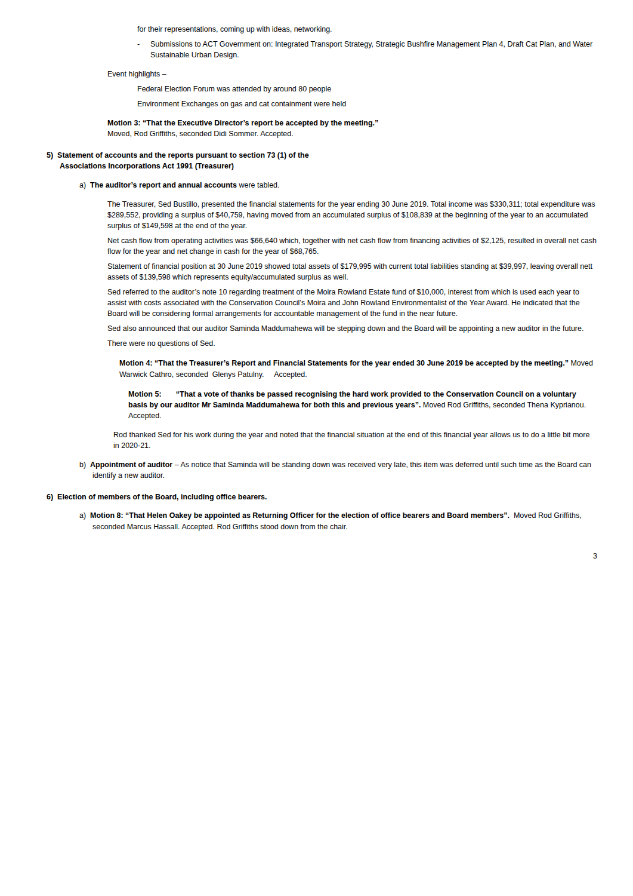for their representations, coming up with ideas, networking.
Submissions to ACT Government on: Integrated Transport Strategy, Strategic Bushfire Management Plan 4, Draft Cat Plan, and Water Sustainable Urban Design.
Event highlights –
Federal Election Forum was attended by around 80 people
Environment Exchanges on gas and cat containment were held
Motion 3: “That the Executive Director’s report be accepted by the meeting.”
Moved, Rod Griffiths, seconded Didi Sommer. Accepted.
5) Statement of accounts and the reports pursuant to section 73 (1) of the
Associations Incorporations Act 1991 (Treasurer)
a) The auditor’s report and annual accounts were tabled.
The Treasurer, Sed Bustillo, presented the financial statements for the year ending 30 June 2019. Total income was $330,311; total expenditure was $289,552, providing a surplus of $40,759, having moved from an accumulated surplus of $108,839 at the beginning of the year to an accumulated surplus of $149,598 at the end of the year.
Net cash flow from operating activities was $66,640 which, together with net cash flow from financing activities of $2,125, resulted in overall net cash flow for the year and net change in cash for the year of $68,765.
Statement of financial position at 30 June 2019 showed total assets of $179,995 with current total liabilities standing at $39,997, leaving overall nett assets of $139,598 which represents equity/accumulated surplus as well.
Sed referred to the auditor’s note 10 regarding treatment of the Moira Rowland Estate fund of $10,000, interest from which is used each year to assist with costs associated with the Conservation Council’s Moira and John Rowland Environmentalist of the Year Award. He indicated that the Board will be considering formal arrangements for accountable management of the fund in the near future.
Sed also announced that our auditor Saminda Maddumahewa will be stepping down and the Board will be appointing a new auditor in the future.
There were no questions of Sed.
Motion 4: “That the Treasurer’s Report and Financial Statements for the year ended 30 June 2019 be accepted by the meeting.” Moved Warwick Cathro, seconded Glenys Patulny. Accepted.
Motion 5: “That a vote of thanks be passed recognising the hard work provided to the Conservation Council on a voluntary basis by our auditor Mr Saminda Maddumahewa for both this and previous years”. Moved Rod Griffiths, seconded Thena Kyprianou. Accepted.
Rod thanked Sed for his work during the year and noted that the financial situation at the end of this financial year allows us to do a little bit more in 2020-21.
b) Appointment of auditor – As notice that Saminda will be standing down was received very late, this item was deferred until such time as the Board can identify a new auditor.
6) Election of members of the Board, including office bearers.
a) Motion 8: “That Helen Oakey be appointed as Returning Officer for the election of office bearers and Board members”. Moved Rod Griffiths, seconded Marcus Hassall. Accepted. Rod Griffiths stood down from the chair.
3